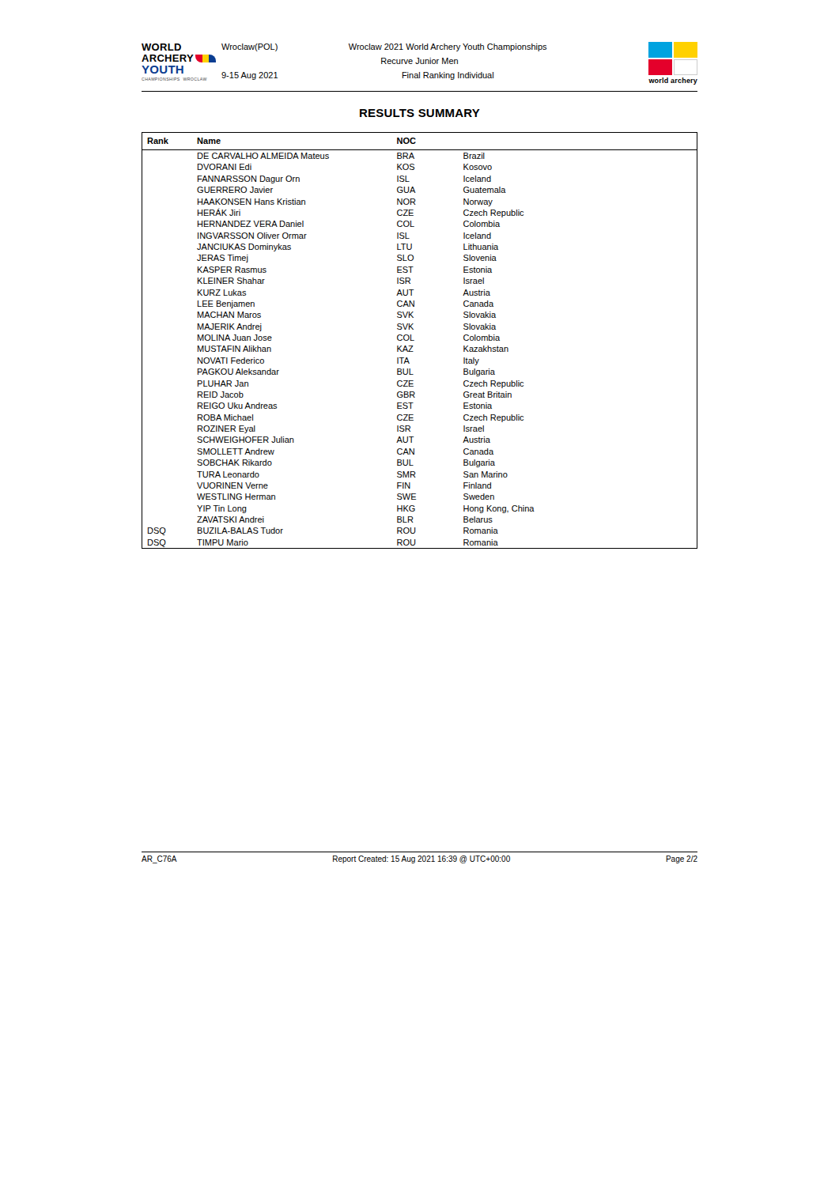WORLD
ARCHERY
YOUTH
CHAMPIONSHIPS WROCLAW
Wroclaw(POL)
Wroclaw 2021 World Archery Youth Championships
Recurve Junior Men
9-15 Aug 2021
Final Ranking Individual
world archery
RESULTS SUMMARY
| Rank | Name | NOC | |
| --- | --- | --- | --- |
| | DE CARVALHO ALMEIDA Mateus | BRA | Brazil |
| | DVORANI Edi | KOS | Kosovo |
| | FANNARSSON Dagur Orn | ISL | Iceland |
| | GUERRERO Javier | GUA | Guatemala |
| | HAAKONSEN Hans Kristian | NOR | Norway |
| | HERÁK Jiri | CZE | Czech Republic |
| | HERNANDEZ VERA Daniel | COL | Colombia |
| | INGVARSSON Oliver Ormar | ISL | Iceland |
| | JANCIUKAS Dominykas | LTU | Lithuania |
| | JERAS Timej | SLO | Slovenia |
| | KASPER Rasmus | EST | Estonia |
| | KLEINER Shahar | ISR | Israel |
| | KURZ Lukas | AUT | Austria |
| | LEE Benjamen | CAN | Canada |
| | MACHAN Maros | SVK | Slovakia |
| | MAJERIK Andrej | SVK | Slovakia |
| | MOLINA Juan Jose | COL | Colombia |
| | MUSTAFIN Alikhan | KAZ | Kazakhstan |
| | NOVATI Federico | ITA | Italy |
| | PAGKOU Aleksandar | BUL | Bulgaria |
| | PLUHAR Jan | CZE | Czech Republic |
| | REID Jacob | GBR | Great Britain |
| | REIGO Uku Andreas | EST | Estonia |
| | ROBA Michael | CZE | Czech Republic |
| | ROZINER Eyal | ISR | Israel |
| | SCHWEIGHOFER Julian | AUT | Austria |
| | SMOLLETT Andrew | CAN | Canada |
| | SOBCHAK Rikardo | BUL | Bulgaria |
| | TURA Leonardo | SMR | San Marino |
| | VUORINEN Verne | FIN | Finland |
| | WESTLING Herman | SWE | Sweden |
| | YIP Tin Long | HKG | Hong Kong, China |
| | ZAVATSKI Andrei | BLR | Belarus |
| DSQ | BUZILA-BALAS Tudor | ROU | Romania |
| DSQ | TIMPU Mario | ROU | Romania |
AR_C76A
Report Created: 15 Aug 2021 16:39 @ UTC+00:00
Page 2/2